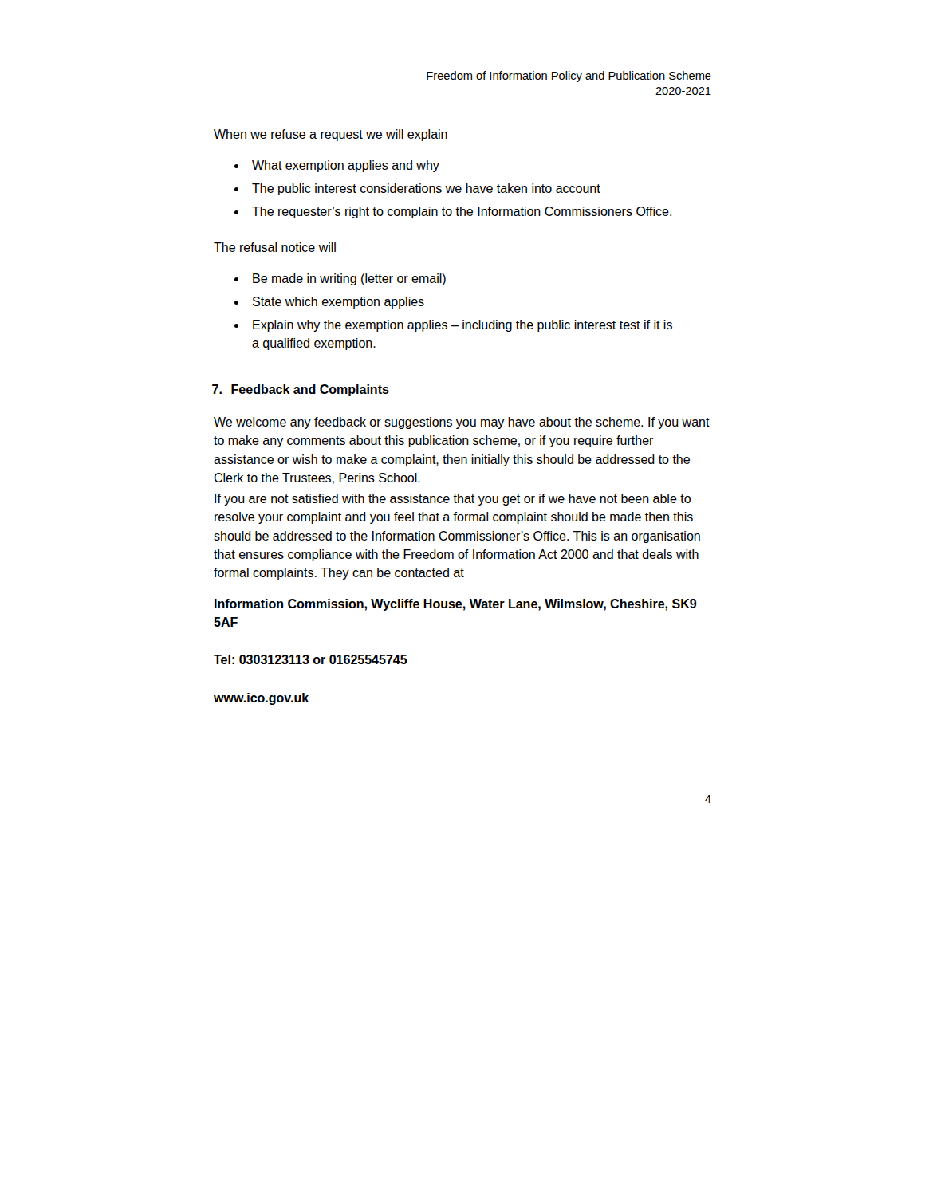Freedom of Information Policy and Publication Scheme
2020-2021
When we refuse a request we will explain
What exemption applies and why
The public interest considerations we have taken into account
The requester’s right to complain to the Information Commissioners Office.
The refusal notice will
Be made in writing (letter or email)
State which exemption applies
Explain why the exemption applies – including the public interest test if it is a qualified exemption.
7. Feedback and Complaints
We welcome any feedback or suggestions you may have about the scheme. If you want to make any comments about this publication scheme, or if you require further assistance or wish to make a complaint, then initially this should be addressed to the Clerk to the Trustees, Perins School.
If you are not satisfied with the assistance that you get or if we have not been able to resolve your complaint and you feel that a formal complaint should be made then this should be addressed to the Information Commissioner’s Office. This is an organisation that ensures compliance with the Freedom of Information Act 2000 and that deals with formal complaints. They can be contacted at
Information Commission, Wycliffe House, Water Lane, Wilmslow, Cheshire, SK9 5AF
Tel: 0303123113 or 01625545745
www.ico.gov.uk
4